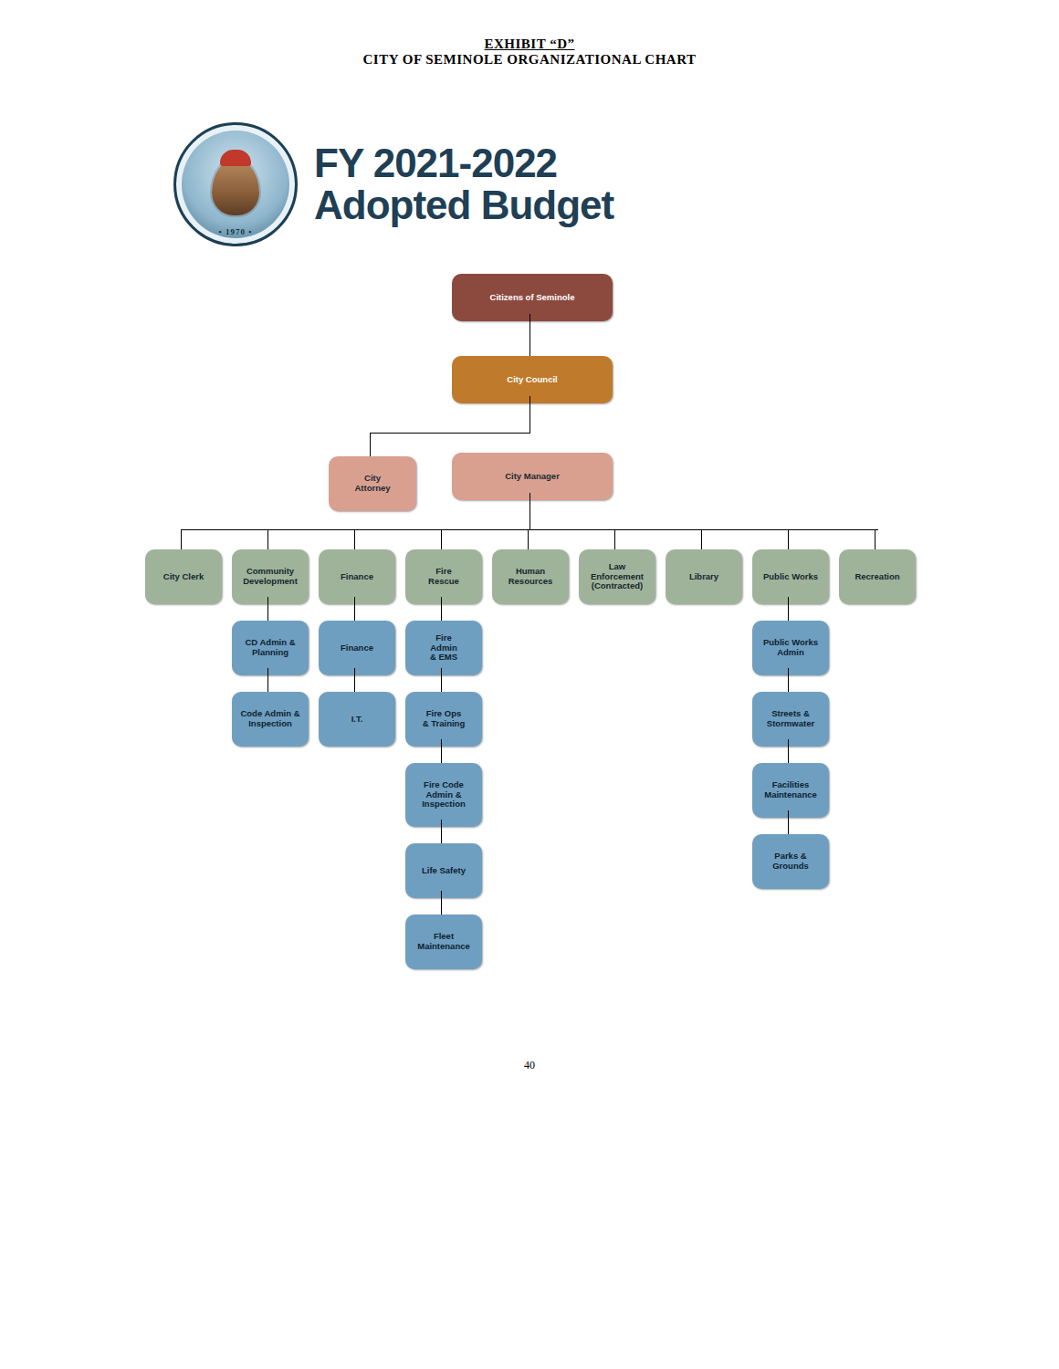EXHIBIT “D”
CITY OF SEMINOLE ORGANIZATIONAL CHART
• 1970 •
FY 2021-2022
Adopted Budget
Citizens of Seminole
City Council
City
Attorney
City Manager
City Clerk
Community
Development
Finance
Fire
Rescue
Human
Resources
Law
Enforcement
(Contracted)
Library
Public Works
Recreation
CD Admin &
Planning
Code Admin &
Inspection
Finance
I.T.
Fire
Admin
& EMS
Fire Ops
& Training
Fire Code
Admin &
Inspection
Life Safety
Fleet
Maintenance
Public Works
Admin
Streets &
Stormwater
Facilities
Maintenance
Parks &
Grounds
40